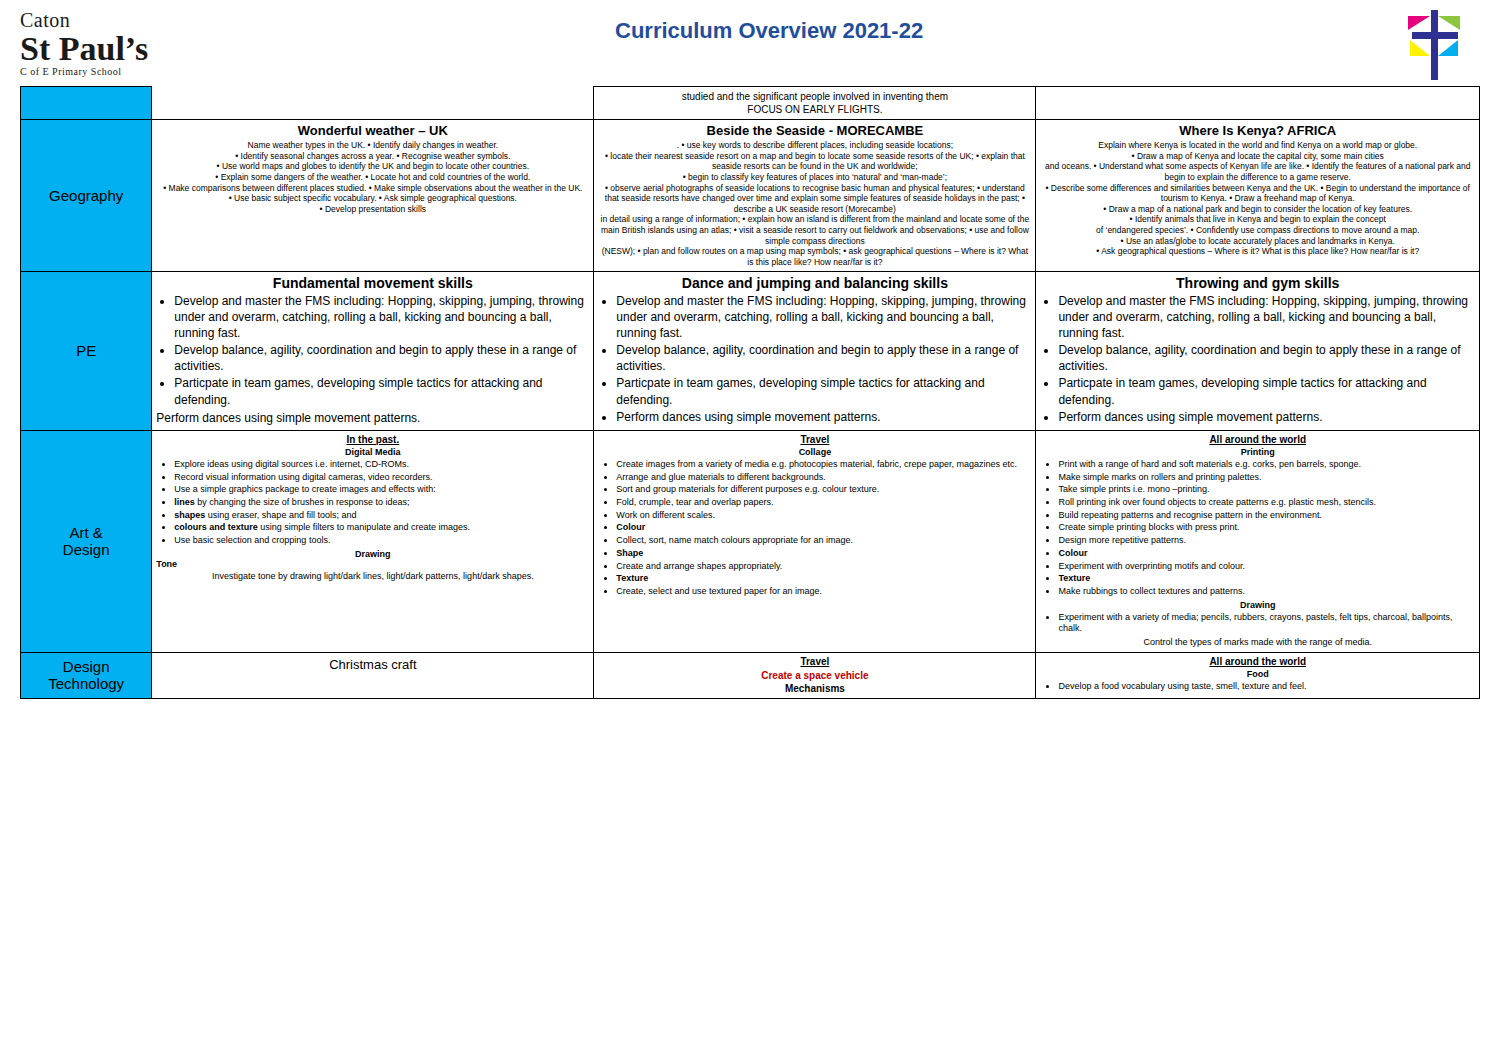Caton
St Paul’s
C of E Primary School
Curriculum Overview 2021-22
| | | studied and the significant people involved in inventing them FOCUS ON EARLY FLIGHTS. | |
| Geography | Wonderful weather – UK Name weather types in the UK. • Identify daily changes in weather. • Identify seasonal changes across a year. • Recognise weather symbols. • Use world maps and globes to identify the UK and begin to locate other countries. • Explain some dangers of the weather. • Locate hot and cold countries of the world. • Make comparisons between different places studied. • Make simple observations about the weather in the UK. • Use basic subject specific vocabulary. • Ask simple geographical questions. • Develop presentation skills | Beside the Seaside - MORECAMBE . • use key words to describe different places, including seaside locations; • locate their nearest seaside resort on a map and begin to locate some seaside resorts of the UK; • explain that seaside resorts can be found in the UK and worldwide; • begin to classify key features of places into ‘natural’ and ‘man-made’; • observe aerial photographs of seaside locations to recognise basic human and physical features; • understand that seaside resorts have changed over time and explain some simple features of seaside holidays in the past; • describe a UK seaside resort (Morecambe) in detail using a range of information; • explain how an island is different from the mainland and locate some of the main British islands using an atlas; • visit a seaside resort to carry out fieldwork and observations; • use and follow simple compass directions (NESW); • plan and follow routes on a map using map symbols; • ask geographical questions – Where is it? What is this place like? How near/far is it? | Where Is Kenya? AFRICA Explain where Kenya is located in the world and find Kenya on a world map or globe. • Draw a map of Kenya and locate the capital city, some main cities and oceans. • Understand what some aspects of Kenyan life are like. • Identify the features of a national park and begin to explain the difference to a game reserve. • Describe some differences and similarities between Kenya and the UK. • Begin to understand the importance of tourism to Kenya. • Draw a freehand map of Kenya. • Draw a map of a national park and begin to consider the location of key features. • Identify animals that live in Kenya and begin to explain the concept of ‘endangered species’. • Confidently use compass directions to move around a map. • Use an atlas/globe to locate accurately places and landmarks in Kenya. • Ask geographical questions – Where is it? What is this place like? How near/far is it? |
| PE | Fundamental movement skills Develop and master the FMS including: Hopping, skipping, jumping, throwing under and overarm, catching, rolling a ball, kicking and bouncing a ball, running fast. Develop balance, agility, coordination and begin to apply these in a range of activities. Particpate in team games, developing simple tactics for attacking and defending. Perform dances using simple movement patterns. | Dance and jumping and balancing skills Develop and master the FMS including: Hopping, skipping, jumping, throwing under and overarm, catching, rolling a ball, kicking and bouncing a ball, running fast. Develop balance, agility, coordination and begin to apply these in a range of activities. Particpate in team games, developing simple tactics for attacking and defending. Perform dances using simple movement patterns. | Throwing and gym skills Develop and master the FMS including: Hopping, skipping, jumping, throwing under and overarm, catching, rolling a ball, kicking and bouncing a ball, running fast. Develop balance, agility, coordination and begin to apply these in a range of activities. Particpate in team games, developing simple tactics for attacking and defending. Perform dances using simple movement patterns. |
| Art & Design | In the past. Digital Media Explore ideas using digital sources i.e. internet, CD-ROMs. Record visual information using digital cameras, video recorders. Use a simple graphics package to create images and effects with: lines by changing the size of brushes in response to ideas; shapes using eraser, shape and fill tools; and colours and texture using simple filters to manipulate and create images. Use basic selection and cropping tools. Drawing Tone Investigate tone by drawing light/dark lines, light/dark patterns, light/dark shapes. | Travel Collage Create images from a variety of media e.g. photocopies material, fabric, crepe paper, magazines etc. Arrange and glue materials to different backgrounds. Sort and group materials for different purposes e.g. colour texture. Fold, crumple, tear and overlap papers. Work on different scales. Colour Collect, sort, name match colours appropriate for an image. Shape Create and arrange shapes appropriately. Texture Create, select and use textured paper for an image. | All around the world Printing Print with a range of hard and soft materials e.g. corks, pen barrels, sponge. Make simple marks on rollers and printing palettes. Take simple prints i.e. mono –printing. Roll printing ink over found objects to create patterns e.g. plastic mesh, stencils. Build repeating patterns and recognise pattern in the environment. Create simple printing blocks with press print. Design more repetitive patterns. Colour Experiment with overprinting motifs and colour. Texture Make rubbings to collect textures and patterns. Drawing Experiment with a variety of media; pencils, rubbers, crayons, pastels, felt tips, charcoal, ballpoints, chalk. Control the types of marks made with the range of media. |
| Design Technology | Christmas craft | Travel Create a space vehicle Mechanisms | All around the world Food Develop a food vocabulary using taste, smell, texture and feel. |